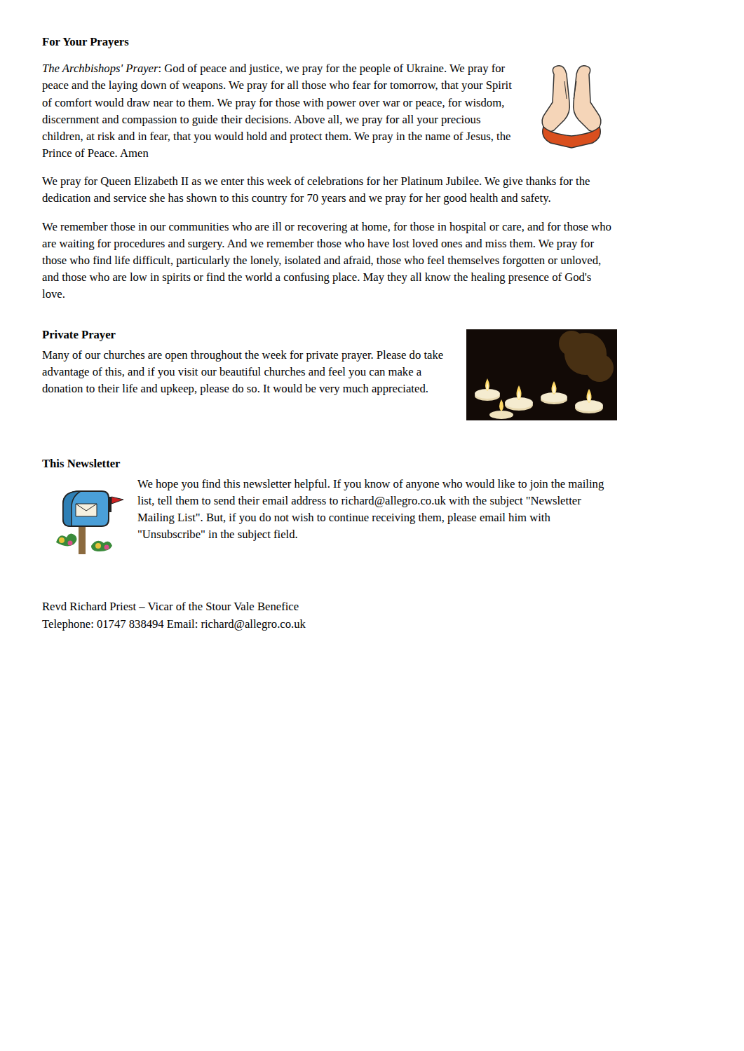For Your Prayers
The Archbishops' Prayer: God of peace and justice, we pray for the people of Ukraine. We pray for peace and the laying down of weapons. We pray for all those who fear for tomorrow, that your Spirit of comfort would draw near to them. We pray for those with power over war or peace, for wisdom, discernment and compassion to guide their decisions. Above all, we pray for all your precious children, at risk and in fear, that you would hold and protect them. We pray in the name of Jesus, the Prince of Peace. Amen
We pray for Queen Elizabeth II as we enter this week of celebrations for her Platinum Jubilee. We give thanks for the dedication and service she has shown to this country for 70 years and we pray for her good health and safety.
We remember those in our communities who are ill or recovering at home, for those in hospital or care, and for those who are waiting for procedures and surgery. And we remember those who have lost loved ones and miss them. We pray for those who find life difficult, particularly the lonely, isolated and afraid, those who feel themselves forgotten or unloved, and those who are low in spirits or find the world a confusing place. May they all know the healing presence of God's love.
Private Prayer
Many of our churches are open throughout the week for private prayer. Please do take advantage of this, and if you visit our beautiful churches and feel you can make a donation to their life and upkeep, please do so. It would be very much appreciated.
This Newsletter
We hope you find this newsletter helpful. If you know of anyone who would like to join the mailing list, tell them to send their email address to richard@allegro.co.uk with the subject "Newsletter Mailing List". But, if you do not wish to continue receiving them, please email him with "Unsubscribe" in the subject field.
Revd Richard Priest – Vicar of the Stour Vale Benefice
Telephone: 01747 838494 Email: richard@allegro.co.uk